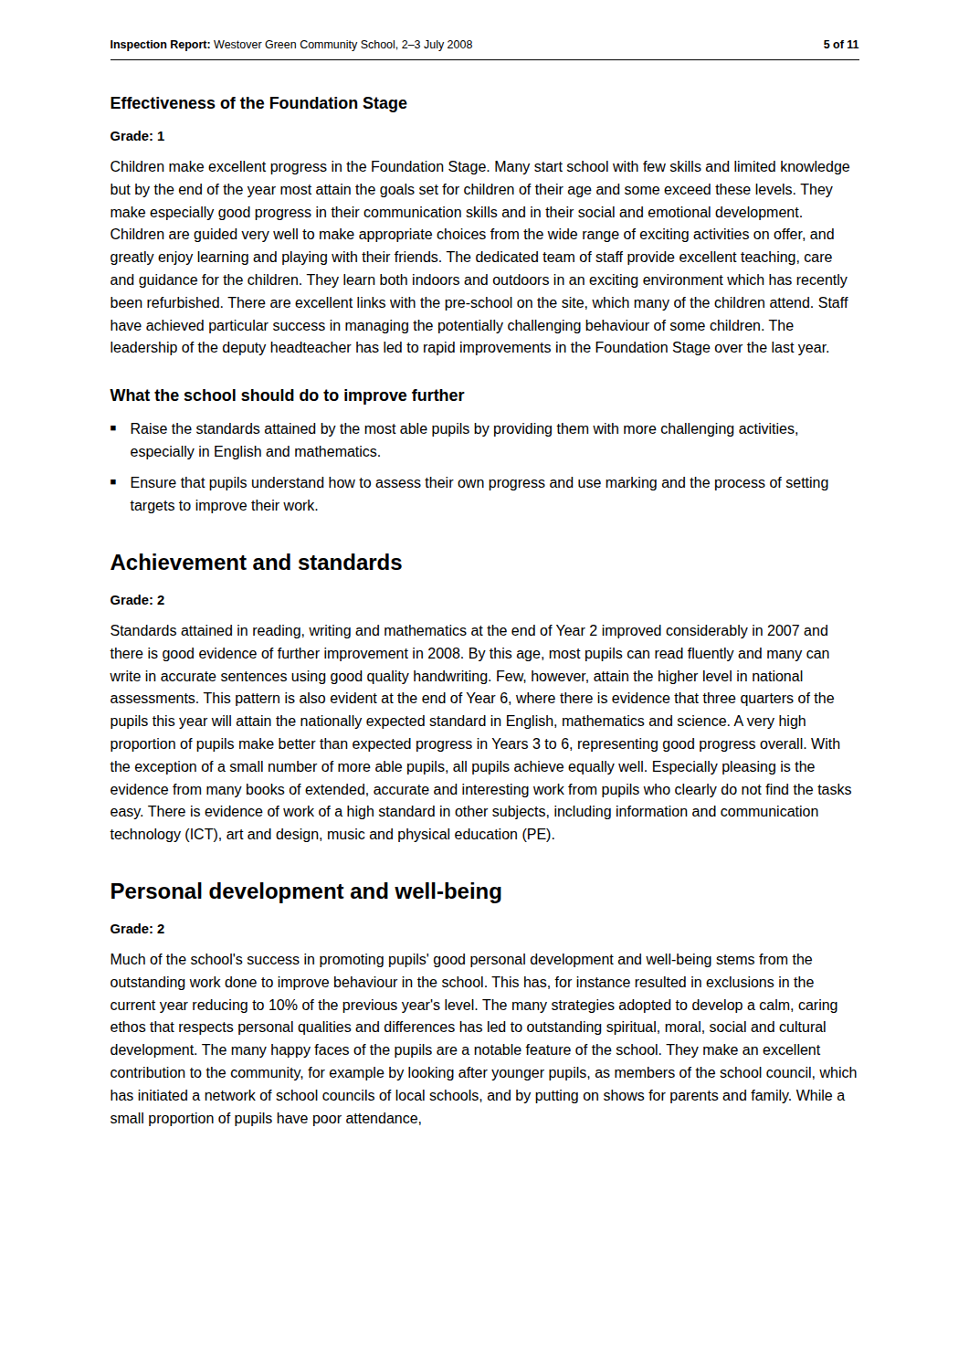Inspection Report: Westover Green Community School, 2–3 July 2008
5 of 11
Effectiveness of the Foundation Stage
Grade: 1
Children make excellent progress in the Foundation Stage. Many start school with few skills and limited knowledge but by the end of the year most attain the goals set for children of their age and some exceed these levels. They make especially good progress in their communication skills and in their social and emotional development. Children are guided very well to make appropriate choices from the wide range of exciting activities on offer, and greatly enjoy learning and playing with their friends. The dedicated team of staff provide excellent teaching, care and guidance for the children. They learn both indoors and outdoors in an exciting environment which has recently been refurbished. There are excellent links with the pre-school on the site, which many of the children attend. Staff have achieved particular success in managing the potentially challenging behaviour of some children. The leadership of the deputy headteacher has led to rapid improvements in the Foundation Stage over the last year.
What the school should do to improve further
Raise the standards attained by the most able pupils by providing them with more challenging activities, especially in English and mathematics.
Ensure that pupils understand how to assess their own progress and use marking and the process of setting targets to improve their work.
Achievement and standards
Grade: 2
Standards attained in reading, writing and mathematics at the end of Year 2 improved considerably in 2007 and there is good evidence of further improvement in 2008. By this age, most pupils can read fluently and many can write in accurate sentences using good quality handwriting. Few, however, attain the higher level in national assessments. This pattern is also evident at the end of Year 6, where there is evidence that three quarters of the pupils this year will attain the nationally expected standard in English, mathematics and science. A very high proportion of pupils make better than expected progress in Years 3 to 6, representing good progress overall. With the exception of a small number of more able pupils, all pupils achieve equally well. Especially pleasing is the evidence from many books of extended, accurate and interesting work from pupils who clearly do not find the tasks easy. There is evidence of work of a high standard in other subjects, including information and communication technology (ICT), art and design, music and physical education (PE).
Personal development and well-being
Grade: 2
Much of the school's success in promoting pupils' good personal development and well-being stems from the outstanding work done to improve behaviour in the school. This has, for instance resulted in exclusions in the current year reducing to 10% of the previous year's level. The many strategies adopted to develop a calm, caring ethos that respects personal qualities and differences has led to outstanding spiritual, moral, social and cultural development. The many happy faces of the pupils are a notable feature of the school. They make an excellent contribution to the community, for example by looking after younger pupils, as members of the school council, which has initiated a network of school councils of local schools, and by putting on shows for parents and family. While a small proportion of pupils have poor attendance,